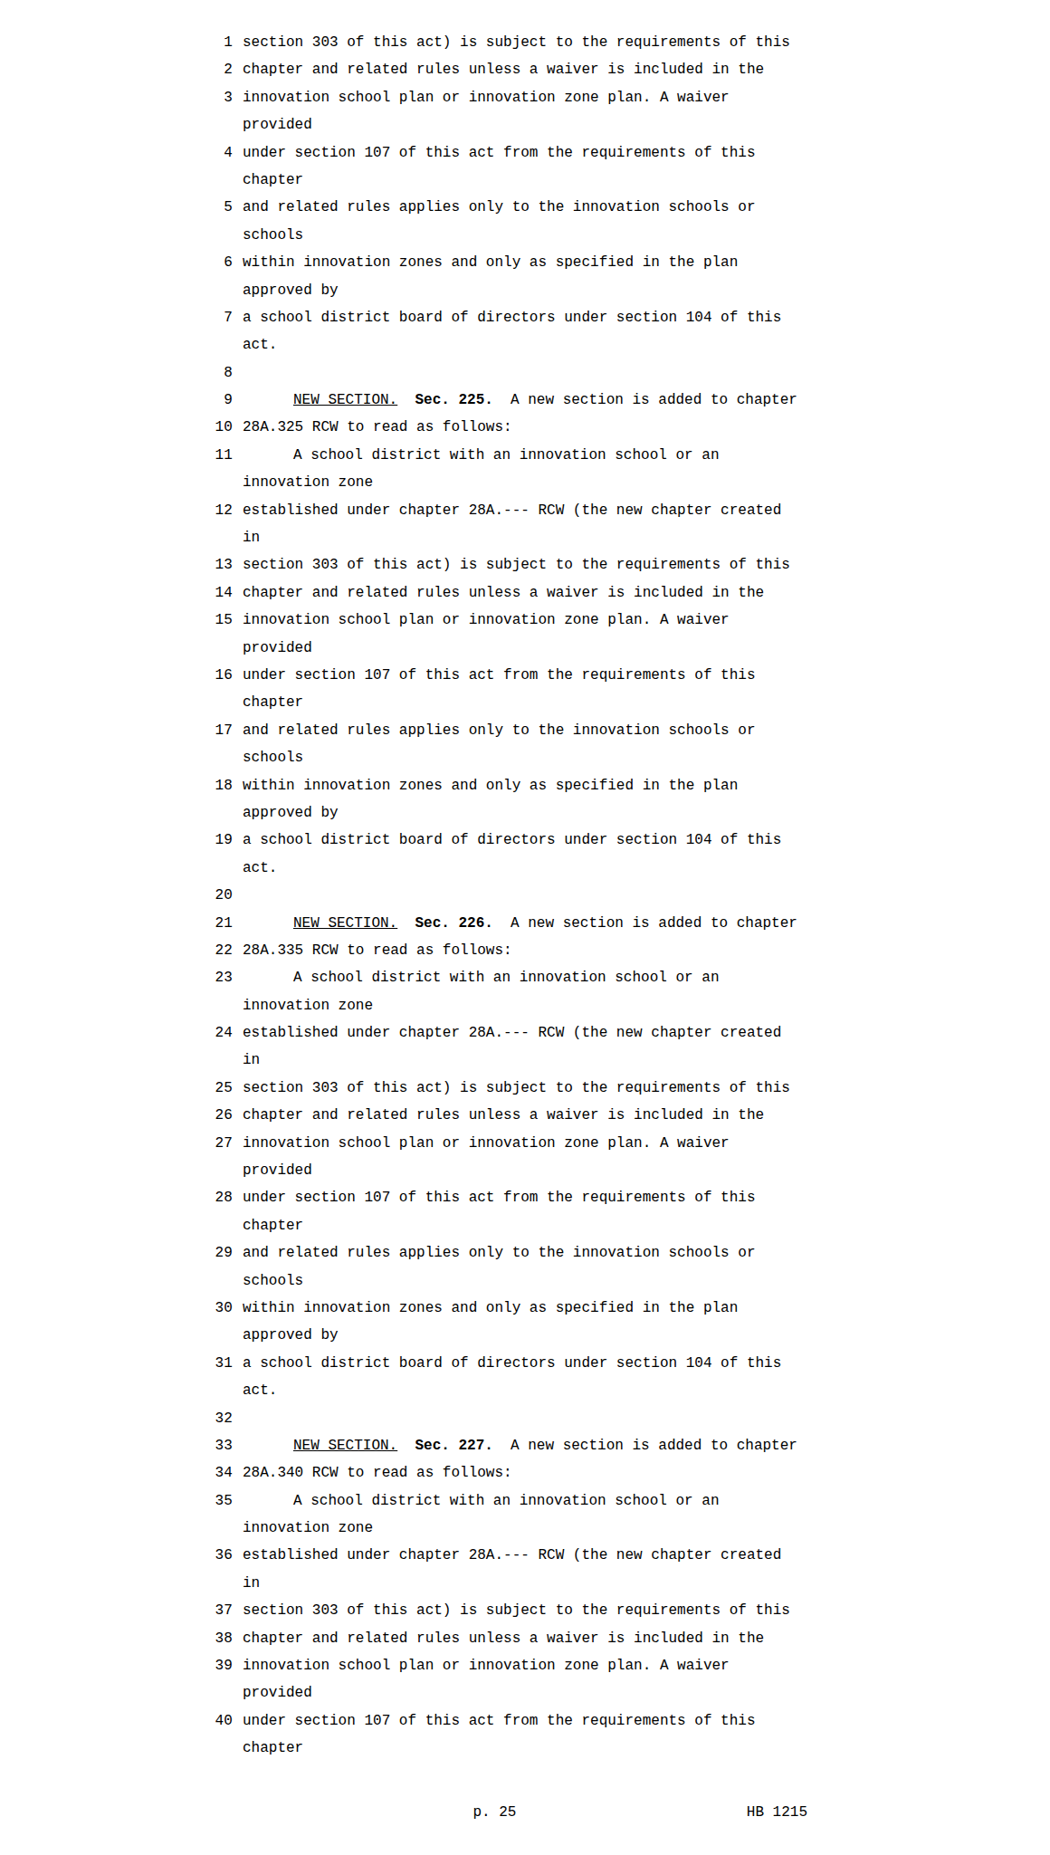section 303 of this act) is subject to the requirements of this
chapter and related rules unless a waiver is included in the
innovation school plan or innovation zone plan. A waiver provided
under section 107 of this act from the requirements of this chapter
and related rules applies only to the innovation schools or schools
within innovation zones and only as specified in the plan approved by
a school district board of directors under section 104 of this act.
NEW SECTION. Sec. 225. A new section is added to chapter
28A.325 RCW to read as follows:
A school district with an innovation school or an innovation zone
established under chapter 28A.--- RCW (the new chapter created in
section 303 of this act) is subject to the requirements of this
chapter and related rules unless a waiver is included in the
innovation school plan or innovation zone plan. A waiver provided
under section 107 of this act from the requirements of this chapter
and related rules applies only to the innovation schools or schools
within innovation zones and only as specified in the plan approved by
a school district board of directors under section 104 of this act.
NEW SECTION. Sec. 226. A new section is added to chapter
28A.335 RCW to read as follows:
A school district with an innovation school or an innovation zone
established under chapter 28A.--- RCW (the new chapter created in
section 303 of this act) is subject to the requirements of this
chapter and related rules unless a waiver is included in the
innovation school plan or innovation zone plan. A waiver provided
under section 107 of this act from the requirements of this chapter
and related rules applies only to the innovation schools or schools
within innovation zones and only as specified in the plan approved by
a school district board of directors under section 104 of this act.
NEW SECTION. Sec. 227. A new section is added to chapter
28A.340 RCW to read as follows:
A school district with an innovation school or an innovation zone
established under chapter 28A.--- RCW (the new chapter created in
section 303 of this act) is subject to the requirements of this
chapter and related rules unless a waiver is included in the
innovation school plan or innovation zone plan. A waiver provided
under section 107 of this act from the requirements of this chapter
p. 25 HB 1215